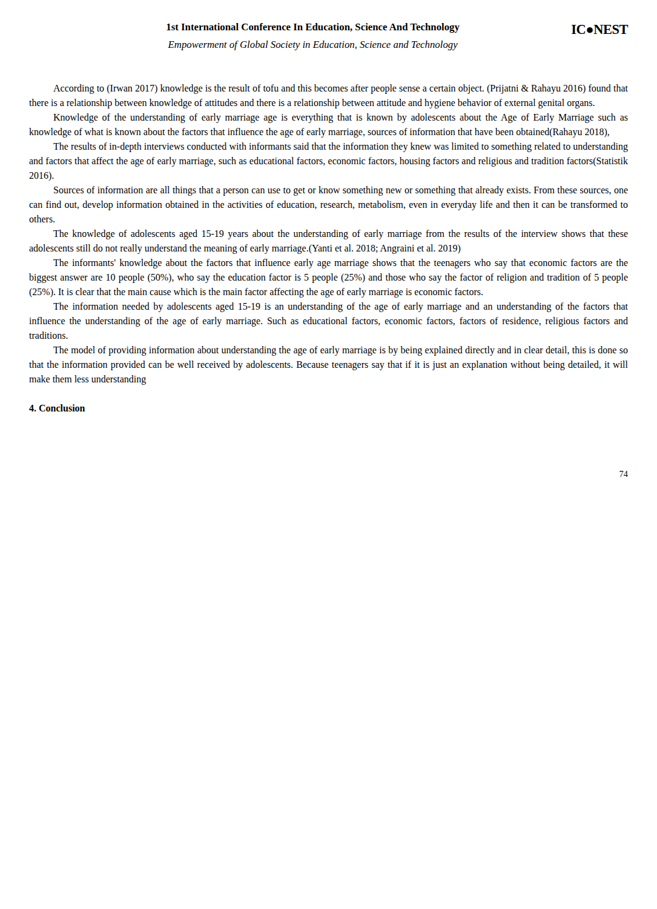IC●NEST
1st International Conference In Education, Science And Technology
Empowerment of Global Society in Education, Science and Technology
According to (Irwan 2017) knowledge is the result of tofu and this becomes after people sense a certain object. (Prijatni & Rahayu 2016) found that there is a relationship between knowledge of attitudes and there is a relationship between attitude and hygiene behavior of external genital organs.
Knowledge of the understanding of early marriage age is everything that is known by adolescents about the Age of Early Marriage such as knowledge of what is known about the factors that influence the age of early marriage, sources of information that have been obtained(Rahayu 2018),
The results of in-depth interviews conducted with informants said that the information they knew was limited to something related to understanding and factors that affect the age of early marriage, such as educational factors, economic factors, housing factors and religious and tradition factors(Statistik 2016).
Sources of information are all things that a person can use to get or know something new or something that already exists. From these sources, one can find out, develop information obtained in the activities of education, research, metabolism, even in everyday life and then it can be transformed to others.
The knowledge of adolescents aged 15-19 years about the understanding of early marriage from the results of the interview shows that these adolescents still do not really understand the meaning of early marriage.(Yanti et al. 2018; Angraini et al. 2019)
The informants' knowledge about the factors that influence early age marriage shows that the teenagers who say that economic factors are the biggest answer are 10 people (50%), who say the education factor is 5 people (25%) and those who say the factor of religion and tradition of 5 people (25%). It is clear that the main cause which is the main factor affecting the age of early marriage is economic factors.
The information needed by adolescents aged 15-19 is an understanding of the age of early marriage and an understanding of the factors that influence the understanding of the age of early marriage. Such as educational factors, economic factors, factors of residence, religious factors and traditions.
The model of providing information about understanding the age of early marriage is by being explained directly and in clear detail, this is done so that the information provided can be well received by adolescents. Because teenagers say that if it is just an explanation without being detailed, it will make them less understanding
4. Conclusion
74